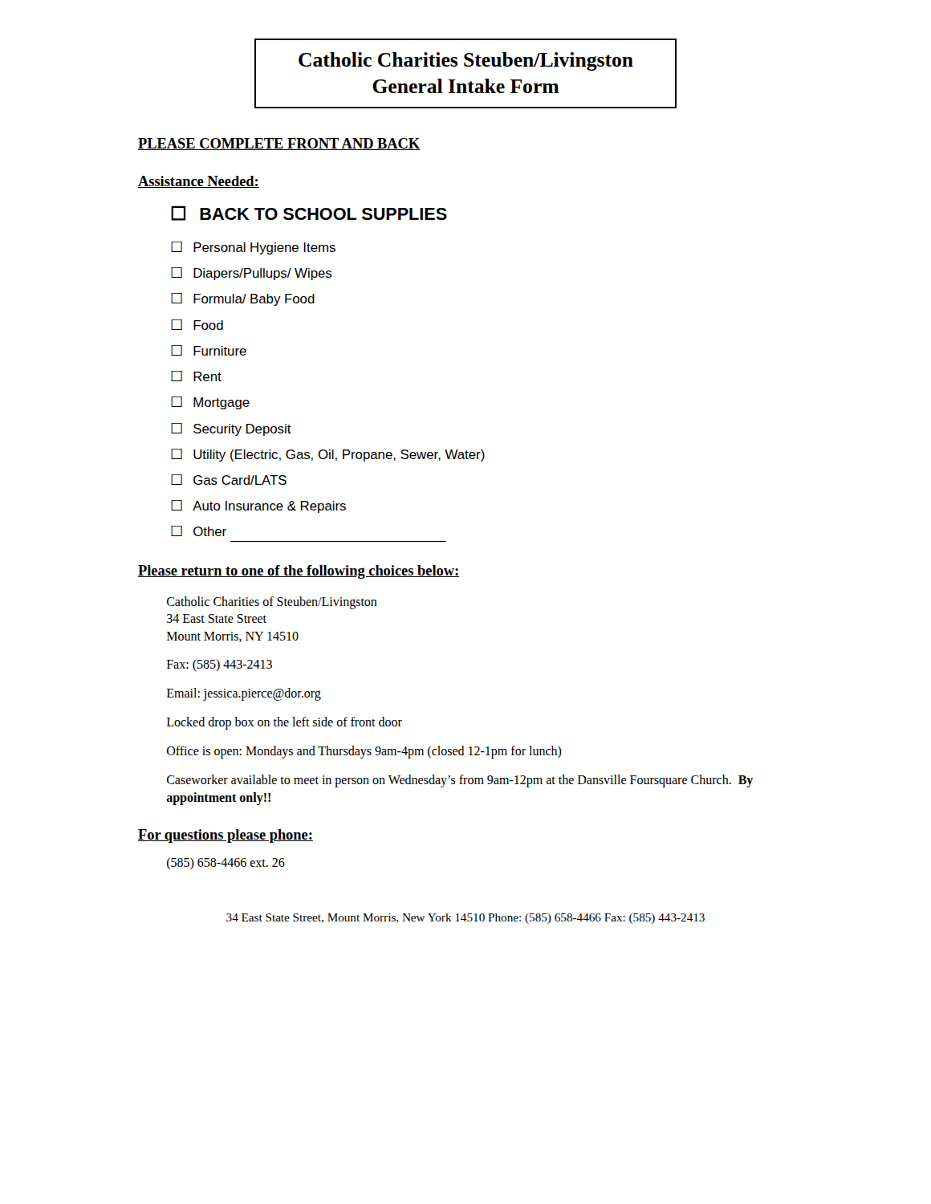Catholic Charities Steuben/Livingston
General Intake Form
PLEASE COMPLETE FRONT AND BACK
Assistance Needed:
BACK TO SCHOOL SUPPLIES
Personal Hygiene Items
Diapers/Pullups/ Wipes
Formula/ Baby Food
Food
Furniture
Rent
Mortgage
Security Deposit
Utility (Electric, Gas, Oil, Propane, Sewer, Water)
Gas Card/LATS
Auto Insurance & Repairs
Other
Please return to one of the following choices below:
Catholic Charities of Steuben/Livingston
34 East State Street
Mount Morris, NY 14510
Fax: (585) 443-2413
Email: jessica.pierce@dor.org
Locked drop box on the left side of front door
Office is open: Mondays and Thursdays 9am-4pm (closed 12-1pm for lunch)
Caseworker available to meet in person on Wednesday’s from 9am-12pm at the Dansville Foursquare Church. By appointment only!!
For questions please phone:
(585) 658-4466 ext. 26
34 East State Street, Mount Morris, New York 14510 Phone: (585) 658-4466 Fax: (585) 443-2413